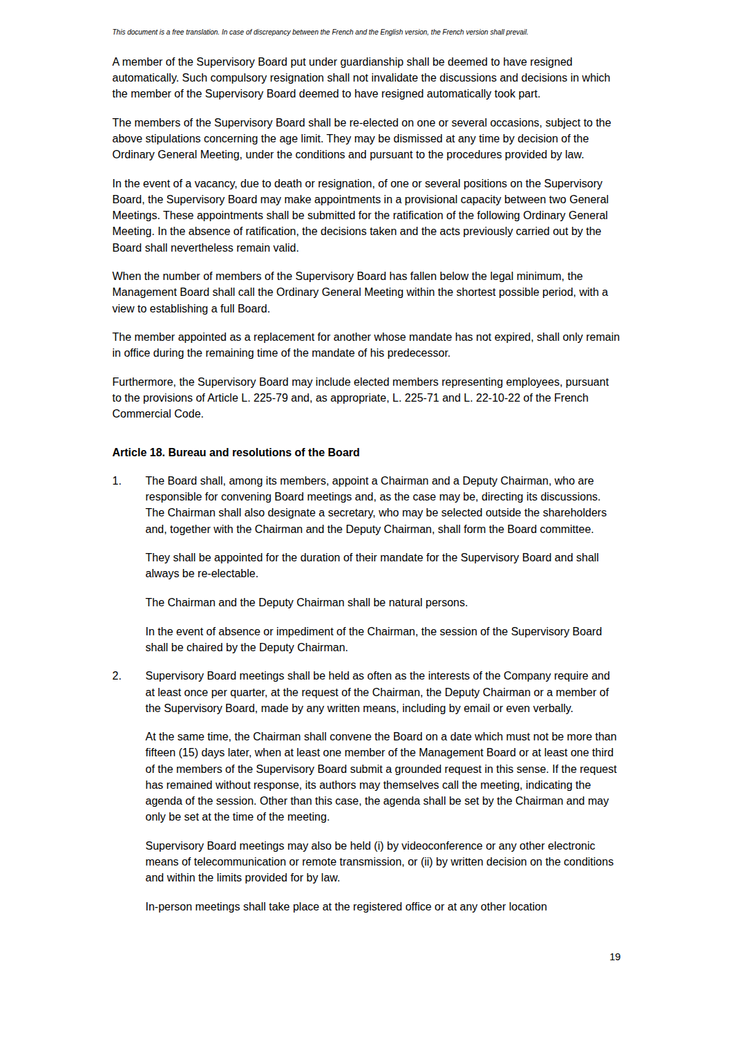This document is a free translation. In case of discrepancy between the French and the English version, the French version shall prevail.
A member of the Supervisory Board put under guardianship shall be deemed to have resigned automatically. Such compulsory resignation shall not invalidate the discussions and decisions in which the member of the Supervisory Board deemed to have resigned automatically took part.
The members of the Supervisory Board shall be re-elected on one or several occasions, subject to the above stipulations concerning the age limit. They may be dismissed at any time by decision of the Ordinary General Meeting, under the conditions and pursuant to the procedures provided by law.
In the event of a vacancy, due to death or resignation, of one or several positions on the Supervisory Board, the Supervisory Board may make appointments in a provisional capacity between two General Meetings. These appointments shall be submitted for the ratification of the following Ordinary General Meeting. In the absence of ratification, the decisions taken and the acts previously carried out by the Board shall nevertheless remain valid.
When the number of members of the Supervisory Board has fallen below the legal minimum, the Management Board shall call the Ordinary General Meeting within the shortest possible period, with a view to establishing a full Board.
The member appointed as a replacement for another whose mandate has not expired, shall only remain in office during the remaining time of the mandate of his predecessor.
Furthermore, the Supervisory Board may include elected members representing employees, pursuant to the provisions of Article L. 225-79 and, as appropriate, L. 225-71 and L. 22-10-22 of the French Commercial Code.
Article 18. Bureau and resolutions of the Board
The Board shall, among its members, appoint a Chairman and a Deputy Chairman, who are responsible for convening Board meetings and, as the case may be, directing its discussions. The Chairman shall also designate a secretary, who may be selected outside the shareholders and, together with the Chairman and the Deputy Chairman, shall form the Board committee.
They shall be appointed for the duration of their mandate for the Supervisory Board and shall always be re-electable.
The Chairman and the Deputy Chairman shall be natural persons.
In the event of absence or impediment of the Chairman, the session of the Supervisory Board shall be chaired by the Deputy Chairman.
Supervisory Board meetings shall be held as often as the interests of the Company require and at least once per quarter, at the request of the Chairman, the Deputy Chairman or a member of the Supervisory Board, made by any written means, including by email or even verbally.
At the same time, the Chairman shall convene the Board on a date which must not be more than fifteen (15) days later, when at least one member of the Management Board or at least one third of the members of the Supervisory Board submit a grounded request in this sense. If the request has remained without response, its authors may themselves call the meeting, indicating the agenda of the session. Other than this case, the agenda shall be set by the Chairman and may only be set at the time of the meeting.
Supervisory Board meetings may also be held (i) by videoconference or any other electronic means of telecommunication or remote transmission, or (ii) by written decision on the conditions and within the limits provided for by law.
In-person meetings shall take place at the registered office or at any other location
19